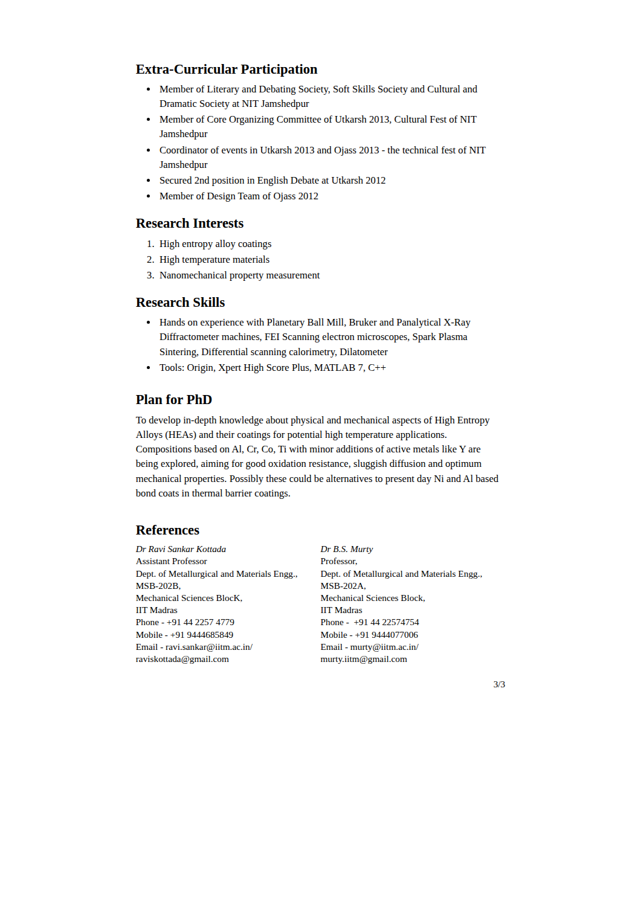Extra-Curricular Participation
Member of Literary and Debating Society, Soft Skills Society and Cultural and Dramatic Society at NIT Jamshedpur
Member of Core Organizing Committee of Utkarsh 2013, Cultural Fest of NIT Jamshedpur
Coordinator of events in Utkarsh 2013 and Ojass 2013 - the technical fest of NIT Jamshedpur
Secured 2nd position in English Debate at Utkarsh 2012
Member of Design Team of Ojass 2012
Research Interests
High entropy alloy coatings
High temperature materials
Nanomechanical property measurement
Research Skills
Hands on experience with Planetary Ball Mill, Bruker and Panalytical X-Ray Diffractometer machines, FEI Scanning electron microscopes, Spark Plasma Sintering, Differential scanning calorimetry, Dilatometer
Tools: Origin, Xpert High Score Plus, MATLAB 7, C++
Plan for PhD
To develop in-depth knowledge about physical and mechanical aspects of High Entropy Alloys (HEAs) and their coatings for potential high temperature applications. Compositions based on Al, Cr, Co, Ti with minor additions of active metals like Y are being explored, aiming for good oxidation resistance, sluggish diffusion and optimum mechanical properties. Possibly these could be alternatives to present day Ni and Al based bond coats in thermal barrier coatings.
References
| Dr Ravi Sankar Kottada Assistant Professor Dept. of Metallurgical and Materials Engg., MSB-202B, Mechanical Sciences BlocK, IIT Madras Phone - +91 44 2257 4779 Mobile - +91 9444685849 Email - ravi.sankar@iitm.ac.in/ raviskottada@gmail.com | Dr B.S. Murty Professor, Dept. of Metallurgical and Materials Engg., MSB-202A, Mechanical Sciences Block, IIT Madras Phone - +91 44 22574754 Mobile - +91 9444077006 Email - murty@iitm.ac.in/ murty.iitm@gmail.com |
3/3